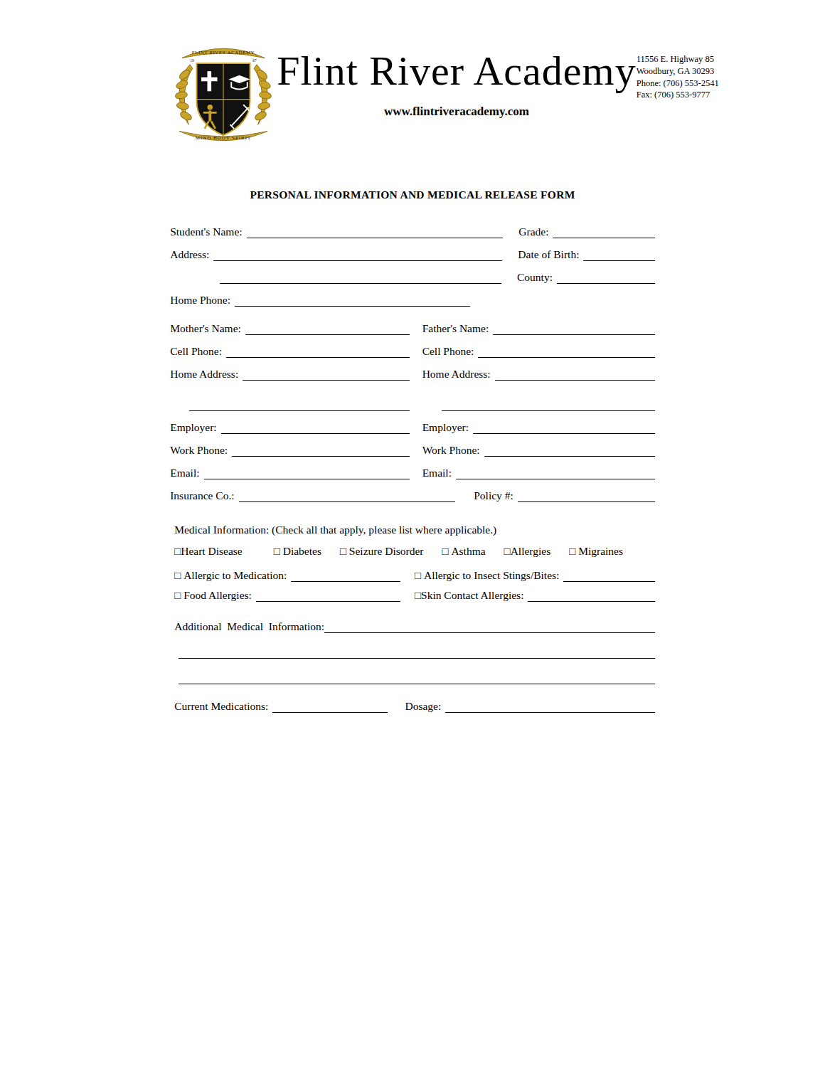FLINT RIVER ACADEMY 19 67 MIND BODY SPIRIT
Flint River Academy
www.flintriveracademy.com
11556 E. Highway 85
Woodbury, GA 30293
Phone: (706) 553-2541
Fax: (706) 553-9777
PERSONAL INFORMATION AND MEDICAL RELEASE FORM
Student's Name: Grade:
Address: Date of Birth:
County:
Home Phone:
Mother's Name:
Father's Name:
Cell Phone:
Cell Phone:
Home Address:
Home Address:
Employer:
Employer:
Work Phone:
Work Phone:
Email:
Email:
Insurance Co.: Policy #:
Medical Information: (Check all that apply, please list where applicable.)
□Heart Disease □ Diabetes □ Seizure Disorder □ Asthma □Allergies □ Migraines
□ Allergic to Medication:
□ Allergic to Insect Stings/Bites:
□ Food Allergies:
□Skin Contact Allergies:
Additional Medical Information:
Current Medications:
Dosage: